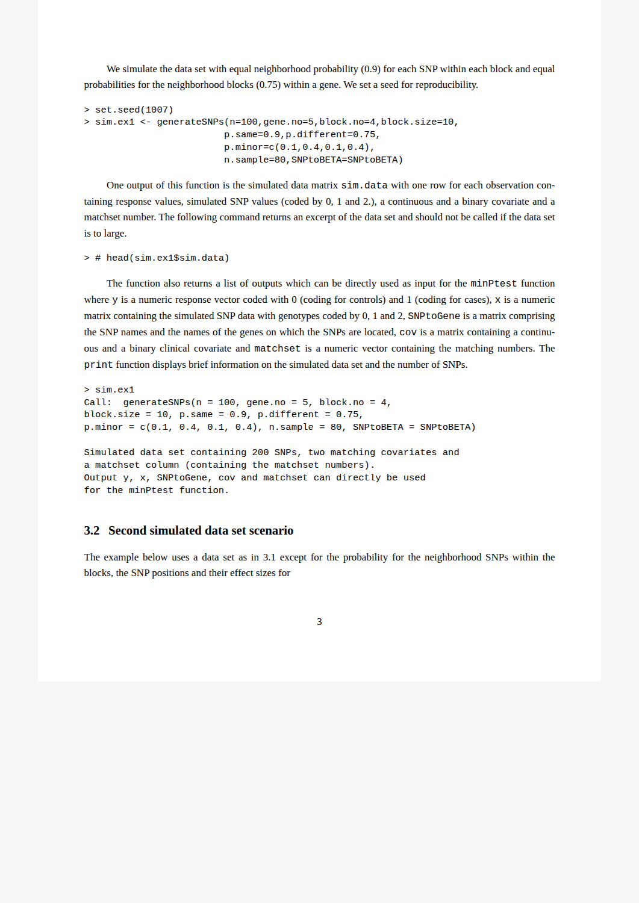We simulate the data set with equal neighborhood probability (0.9) for each SNP within each block and equal probabilities for the neighborhood blocks (0.75) within a gene. We set a seed for reproducibility.
> set.seed(1007)
> sim.ex1 <- generateSNPs(n=100,gene.no=5,block.no=4,block.size=10,
                         p.same=0.9,p.different=0.75,
                         p.minor=c(0.1,0.4,0.1,0.4),
                         n.sample=80,SNPtoBETA=SNPtoBETA)
One output of this function is the simulated data matrix sim.data with one row for each observation containing response values, simulated SNP values (coded by 0, 1 and 2.), a continuous and a binary covariate and a matchset number. The following command returns an excerpt of the data set and should not be called if the data set is to large.
> # head(sim.ex1$sim.data)
The function also returns a list of outputs which can be directly used as input for the minPtest function where y is a numeric response vector coded with 0 (coding for controls) and 1 (coding for cases), x is a numeric matrix containing the simulated SNP data with genotypes coded by 0, 1 and 2, SNPtoGene is a matrix comprising the SNP names and the names of the genes on which the SNPs are located, cov is a matrix containing a continuous and a binary clinical covariate and matchset is a numeric vector containing the matching numbers. The print function displays brief information on the simulated data set and the number of SNPs.
> sim.ex1
Call:  generateSNPs(n = 100, gene.no = 5, block.no = 4,
block.size = 10, p.same = 0.9, p.different = 0.75,
p.minor = c(0.1, 0.4, 0.1, 0.4), n.sample = 80, SNPtoBETA = SNPtoBETA)

Simulated data set containing 200 SNPs, two matching covariates and
a matchset column (containing the matchset numbers).
Output y, x, SNPtoGene, cov and matchset can directly be used
for the minPtest function.
3.2 Second simulated data set scenario
The example below uses a data set as in 3.1 except for the probability for the neighborhood SNPs within the blocks, the SNP positions and their effect sizes for
3